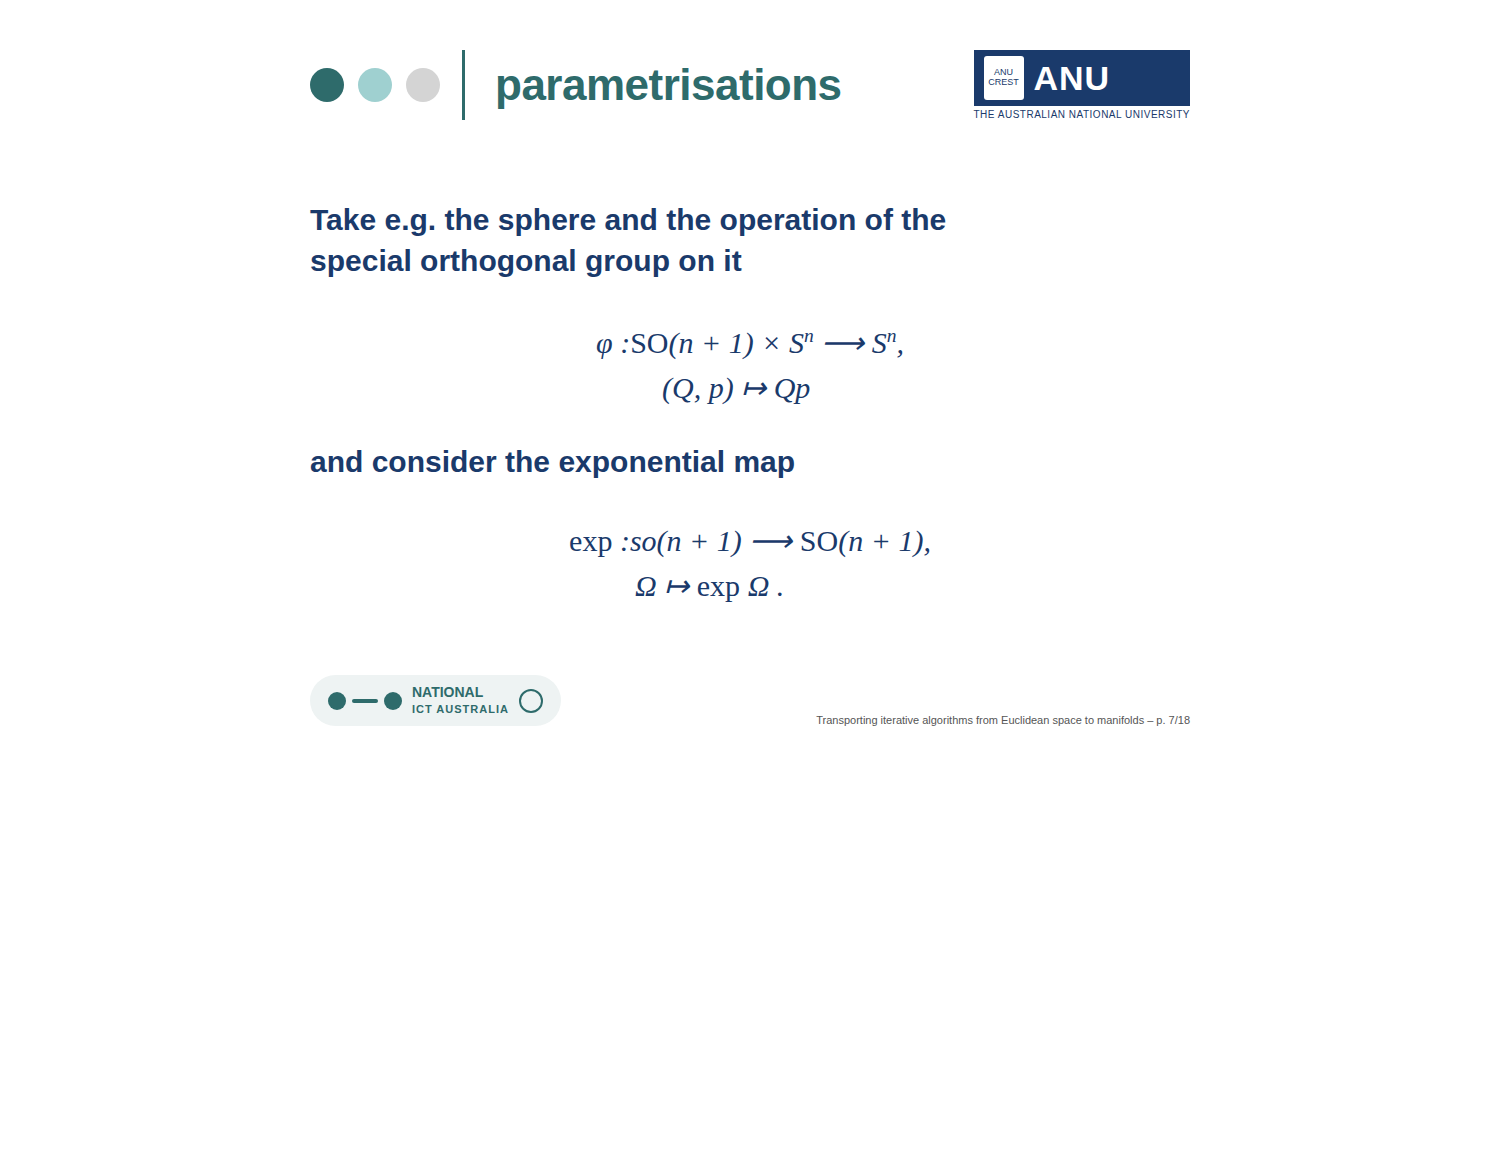parametrisations
ANU
CREST
ANU
THE AUSTRALIAN NATIONAL UNIVERSITY
Take e.g. the sphere and the operation of the
special orthogonal group on it
φ :SO(n + 1) × Sn ⟶ Sn,
(Q, p) ↦ Qp
and consider the exponential map
exp :so(n + 1) ⟶ SO(n + 1),
Ω ↦ exp Ω .
NATIONAL
ICT AUSTRALIA
Transporting iterative algorithms from Euclidean space to manifolds – p. 7/18